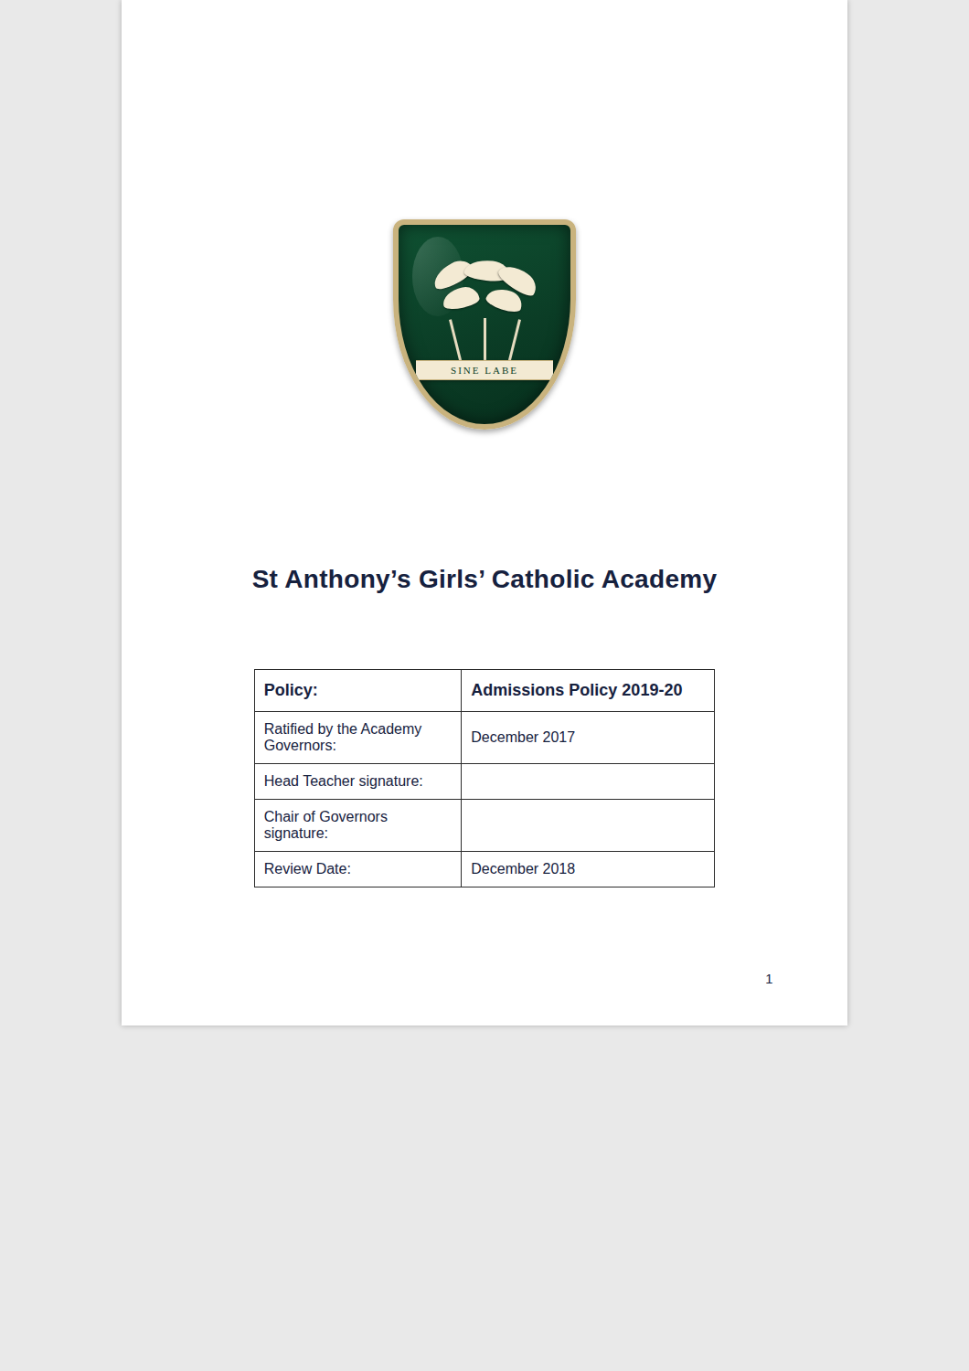SINE LABE
St Anthony’s Girls’ Catholic Academy
| Policy: | Admissions Policy 2019-20 |
| Ratified by the Academy Governors: | December 2017 |
| Head Teacher signature: | |
| Chair of Governors signature: | |
| Review Date: | December 2018 |
1